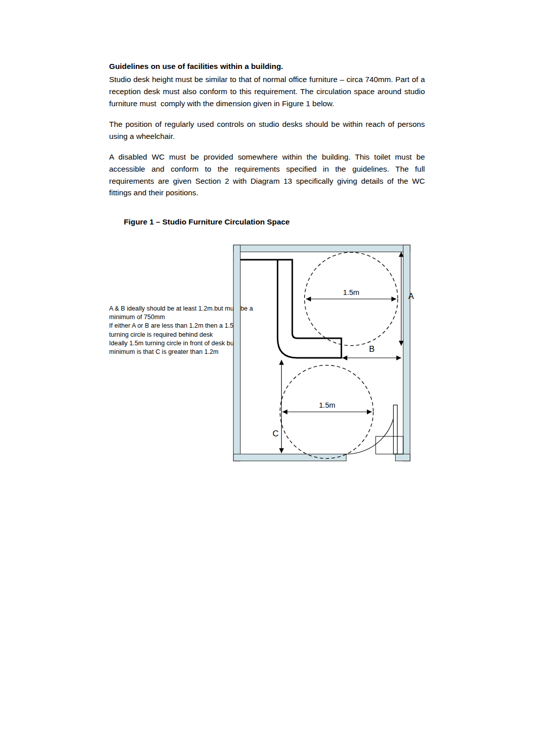Guidelines on use of facilities within a building.
Studio desk height must be similar to that of normal office furniture – circa 740mm. Part of a reception desk must also conform to this requirement. The circulation space around studio furniture must comply with the dimension given in Figure 1 below.
The position of regularly used controls on studio desks should be within reach of persons using a wheelchair.
A disabled WC must be provided somewhere within the building. This toilet must be accessible and conform to the requirements specified in the guidelines. The full requirements are given Section 2 with Diagram 13 specifically giving details of the WC fittings and their positions.
Figure 1 – Studio Furniture Circulation Space
A & B ideally should be at least 1.2m.but must be a minimum of 750mm
If either A or B are less than 1.2m then a 1.5m turning circle is required behind desk
Ideally 1.5m turning circle in front of desk but minimum is that C is greater than 1.2m
1.5m 1.5m A B C